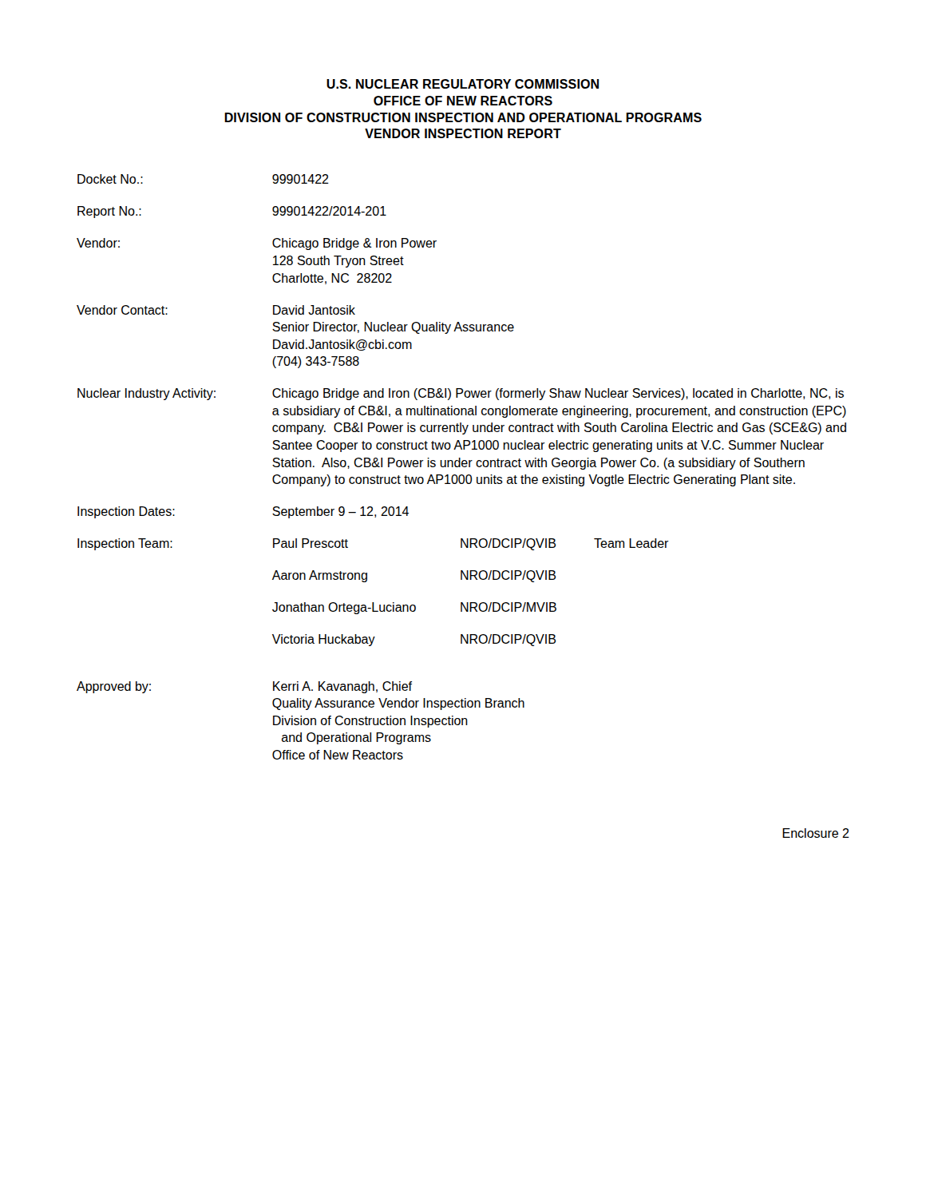U.S. NUCLEAR REGULATORY COMMISSION
OFFICE OF NEW REACTORS
DIVISION OF CONSTRUCTION INSPECTION AND OPERATIONAL PROGRAMS
VENDOR INSPECTION REPORT
| Docket No.: | 99901422 |
| Report No.: | 99901422/2014-201 |
| Vendor: | Chicago Bridge & Iron Power 128 South Tryon Street Charlotte, NC 28202 |
| Vendor Contact: | David Jantosik Senior Director, Nuclear Quality Assurance David.Jantosik@cbi.com (704) 343-7588 |
| Nuclear Industry Activity: | Chicago Bridge and Iron (CB&I) Power (formerly Shaw Nuclear Services), located in Charlotte, NC, is a subsidiary of CB&I, a multinational conglomerate engineering, procurement, and construction (EPC) company. CB&I Power is currently under contract with South Carolina Electric and Gas (SCE&G) and Santee Cooper to construct two AP1000 nuclear electric generating units at V.C. Summer Nuclear Station. Also, CB&I Power is under contract with Georgia Power Co. (a subsidiary of Southern Company) to construct two AP1000 units at the existing Vogtle Electric Generating Plant site. |
| Inspection Dates: | September 9 – 12, 2014 |
| Inspection Team: | / Paul Prescott / NRO/DCIP/QVIB / Team Leader / / Aaron Armstrong / NRO/DCIP/QVIB / / / Jonathan Ortega-Luciano / NRO/DCIP/MVIB / / / Victoria Huckabay / NRO/DCIP/QVIB / / |
| Approved by: | Kerri A. Kavanagh, Chief Quality Assurance Vendor Inspection Branch Division of Construction Inspection and Operational Programs Office of New Reactors |
Enclosure 2